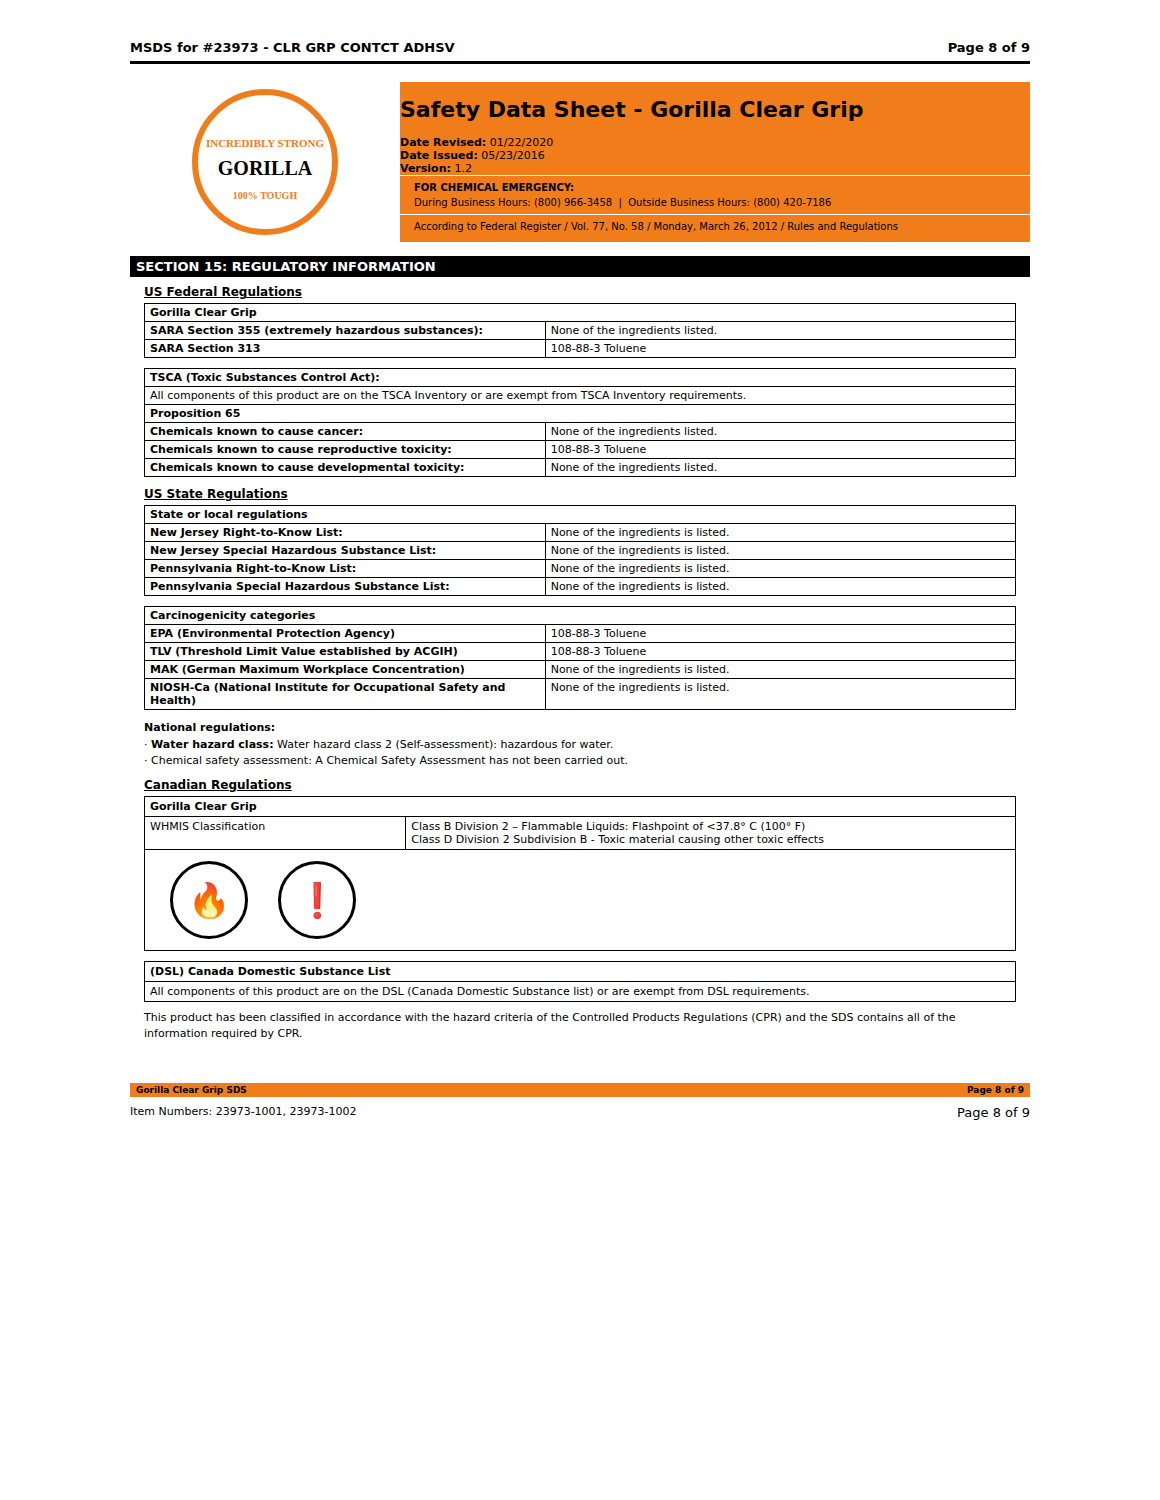MSDS for #23973 - CLR GRP CONTCT ADHSV
Page 8 of 9
Safety Data Sheet - Gorilla Clear Grip
Date Revised: 01/22/2020
Date Issued: 05/23/2016
Version: 1.2
FOR CHEMICAL EMERGENCY:
During Business Hours: (800) 966-3458 | Outside Business Hours: (800) 420-7186
According to Federal Register / Vol. 77, No. 58 / Monday, March 26, 2012 / Rules and Regulations
SECTION 15: REGULATORY INFORMATION
US Federal Regulations
| Gorilla Clear Grip |
| SARA Section 355 (extremely hazardous substances): | None of the ingredients listed. |
| SARA Section 313 | 108-88-3 Toluene |
| TSCA (Toxic Substances Control Act): |
| All components of this product are on the TSCA Inventory or are exempt from TSCA Inventory requirements. |
| Proposition 65 |
| Chemicals known to cause cancer: | None of the ingredients listed. |
| Chemicals known to cause reproductive toxicity: | 108-88-3 Toluene |
| Chemicals known to cause developmental toxicity: | None of the ingredients listed. |
US State Regulations
| State or local regulations |
| New Jersey Right-to-Know List: | None of the ingredients is listed. |
| New Jersey Special Hazardous Substance List: | None of the ingredients is listed. |
| Pennsylvania Right-to-Know List: | None of the ingredients is listed. |
| Pennsylvania Special Hazardous Substance List: | None of the ingredients is listed. |
| Carcinogenicity categories |
| EPA (Environmental Protection Agency) | 108-88-3 Toluene |
| TLV (Threshold Limit Value established by ACGIH) | 108-88-3 Toluene |
| MAK (German Maximum Workplace Concentration) | None of the ingredients is listed. |
| NIOSH-Ca (National Institute for Occupational Safety and Health) | None of the ingredients is listed. |
National regulations:
· Water hazard class: Water hazard class 2 (Self-assessment): hazardous for water.
· Chemical safety assessment: A Chemical Safety Assessment has not been carried out.
Canadian Regulations
| Gorilla Clear Grip |
| WHMIS Classification | Class B Division 2 – Flammable Liquids: Flashpoint of <37.8° C (100° F) Class D Division 2 Subdivision B - Toxic material causing other toxic effects |
| 🔥 ❗ |
| (DSL) Canada Domestic Substance List |
| All components of this product are on the DSL (Canada Domestic Substance list) or are exempt from DSL requirements. |
This product has been classified in accordance with the hazard criteria of the Controlled Products Regulations (CPR) and the SDS contains all of the information required by CPR.
Gorilla Clear Grip SDS
Page 8 of 9
Item Numbers: 23973-1001, 23973-1002
Page 8 of 9